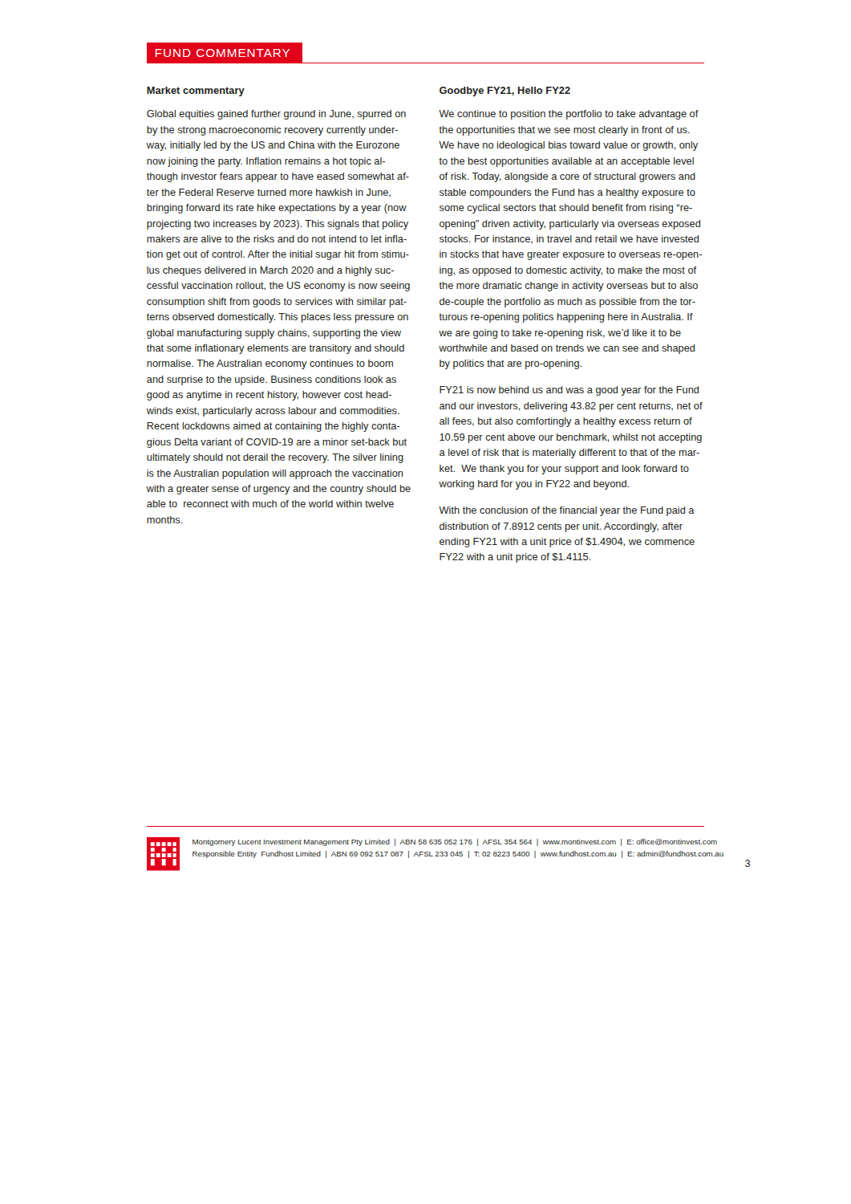FUND COMMENTARY
Market commentary
Global equities gained further ground in June, spurred on by the strong macroeconomic recovery currently underway, initially led by the US and China with the Eurozone now joining the party. Inflation remains a hot topic although investor fears appear to have eased somewhat after the Federal Reserve turned more hawkish in June, bringing forward its rate hike expectations by a year (now projecting two increases by 2023). This signals that policy makers are alive to the risks and do not intend to let inflation get out of control. After the initial sugar hit from stimulus cheques delivered in March 2020 and a highly successful vaccination rollout, the US economy is now seeing consumption shift from goods to services with similar patterns observed domestically. This places less pressure on global manufacturing supply chains, supporting the view that some inflationary elements are transitory and should normalise. The Australian economy continues to boom and surprise to the upside. Business conditions look as good as anytime in recent history, however cost headwinds exist, particularly across labour and commodities. Recent lockdowns aimed at containing the highly contagious Delta variant of COVID-19 are a minor set-back but ultimately should not derail the recovery. The silver lining is the Australian population will approach the vaccination with a greater sense of urgency and the country should be able to reconnect with much of the world within twelve months.
Goodbye FY21, Hello FY22
We continue to position the portfolio to take advantage of the opportunities that we see most clearly in front of us. We have no ideological bias toward value or growth, only to the best opportunities available at an acceptable level of risk. Today, alongside a core of structural growers and stable compounders the Fund has a healthy exposure to some cyclical sectors that should benefit from rising “re-opening” driven activity, particularly via overseas exposed stocks. For instance, in travel and retail we have invested in stocks that have greater exposure to overseas re-opening, as opposed to domestic activity, to make the most of the more dramatic change in activity overseas but to also de-couple the portfolio as much as possible from the torturous re-opening politics happening here in Australia. If we are going to take re-opening risk, we’d like it to be worthwhile and based on trends we can see and shaped by politics that are pro-opening.
FY21 is now behind us and was a good year for the Fund and our investors, delivering 43.82 per cent returns, net of all fees, but also comfortingly a healthy excess return of 10.59 per cent above our benchmark, whilst not accepting a level of risk that is materially different to that of the market. We thank you for your support and look forward to working hard for you in FY22 and beyond.
With the conclusion of the financial year the Fund paid a distribution of 7.8912 cents per unit. Accordingly, after ending FY21 with a unit price of $1.4904, we commence FY22 with a unit price of $1.4115.
Montgomery Lucent Investment Management Pty Limited | ABN 58 635 052 176 | AFSL 354 564 | www.montinvest.com | E: office@montinvest.com
Responsible Entity Fundhost Limited | ABN 69 092 517 087 | AFSL 233 045 | T: 02 8223 5400 | www.fundhost.com.au | E: admin@fundhost.com.au
3